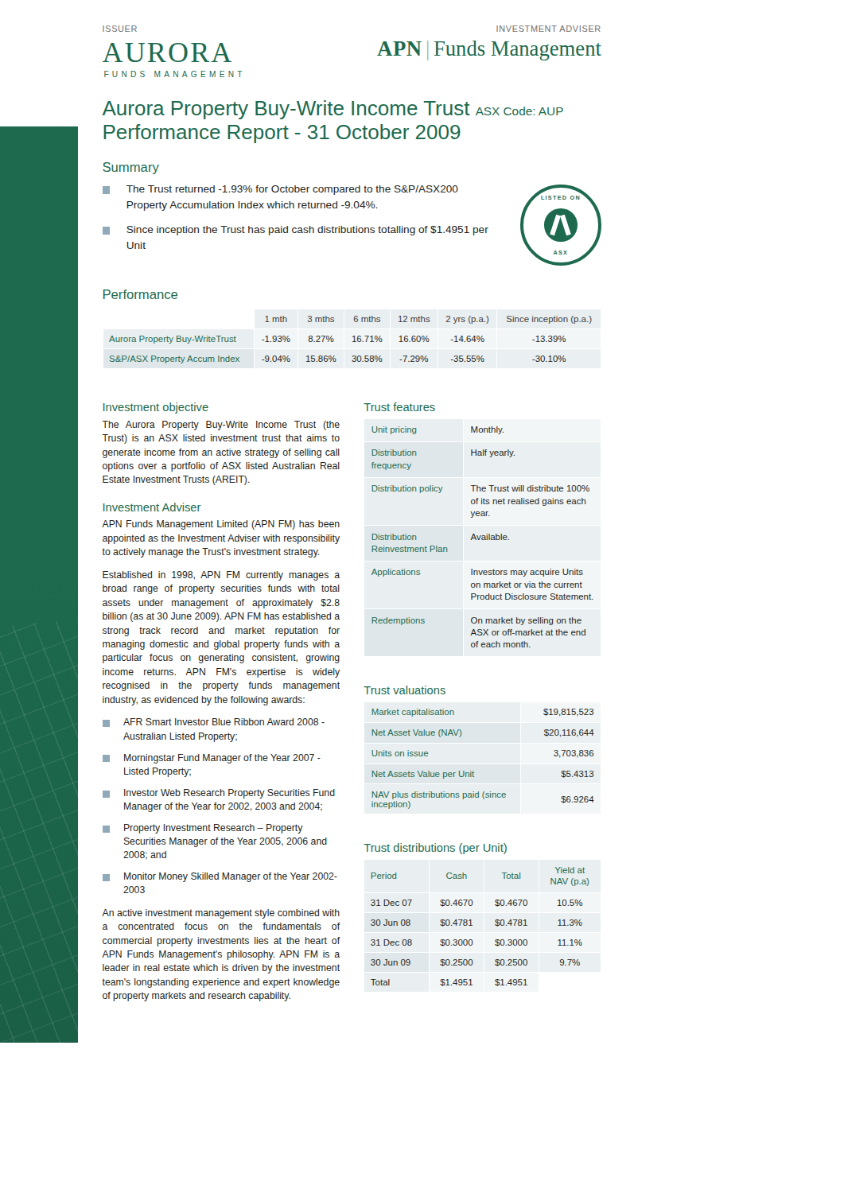Issuer
AURORA
FUNDS MANAGEMENT
Investment Adviser
APN|Funds Management
Aurora Property Buy-Write Income Trust ASX Code: AUP Performance Report - 31 October 2009
Summary
LISTED ON
ASX
The Trust returned -1.93% for October compared to the S&P/ASX200 Property Accumulation Index which returned -9.04%.
Since inception the Trust has paid cash distributions totalling of $1.4951 per Unit
Performance
| | 1 mth | 3 mths | 6 mths | 12 mths | 2 yrs (p.a.) | Since inception (p.a.) |
| --- | --- | --- | --- | --- | --- | --- |
| Aurora Property Buy-WriteTrust | -1.93% | 8.27% | 16.71% | 16.60% | -14.64% | -13.39% |
| S&P/ASX Property Accum Index | -9.04% | 15.86% | 30.58% | -7.29% | -35.55% | -30.10% |
Investment objective
The Aurora Property Buy-Write Income Trust (the Trust) is an ASX listed investment trust that aims to generate income from an active strategy of selling call options over a portfolio of ASX listed Australian Real Estate Investment Trusts (AREIT).
Investment Adviser
APN Funds Management Limited (APN FM) has been appointed as the Investment Adviser with responsibility to actively manage the Trust's investment strategy.
Established in 1998, APN FM currently manages a broad range of property securities funds with total assets under management of approximately $2.8 billion (as at 30 June 2009). APN FM has established a strong track record and market reputation for managing domestic and global property funds with a particular focus on generating consistent, growing income returns. APN FM's expertise is widely recognised in the property funds management industry, as evidenced by the following awards:
AFR Smart Investor Blue Ribbon Award 2008 - Australian Listed Property;
Morningstar Fund Manager of the Year 2007 - Listed Property;
Investor Web Research Property Securities Fund Manager of the Year for 2002, 2003 and 2004;
Property Investment Research – Property Securities Manager of the Year 2005, 2006 and 2008; and
Monitor Money Skilled Manager of the Year 2002-2003
An active investment management style combined with a concentrated focus on the fundamentals of commercial property investments lies at the heart of APN Funds Management's philosophy. APN FM is a leader in real estate which is driven by the investment team's longstanding experience and expert knowledge of property markets and research capability.
Trust features
| Unit pricing | Monthly. |
| Distribution frequency | Half yearly. |
| Distribution policy | The Trust will distribute 100% of its net realised gains each year. |
| Distribution Reinvestment Plan | Available. |
| Applications | Investors may acquire Units on market or via the current Product Disclosure Statement. |
| Redemptions | On market by selling on the ASX or off-market at the end of each month. |
Trust valuations
| Market capitalisation | $19,815,523 |
| Net Asset Value (NAV) | $20,116,644 |
| Units on issue | 3,703,836 |
| Net Assets Value per Unit | $5.4313 |
| NAV plus distributions paid (since inception) | $6.9264 |
Trust distributions (per Unit)
| Period | Cash | Total | Yield at NAV (p.a) |
| --- | --- | --- | --- |
| 31 Dec 07 | $0.4670 | $0.4670 | 10.5% |
| 30 Jun 08 | $0.4781 | $0.4781 | 11.3% |
| 31 Dec 08 | $0.3000 | $0.3000 | 11.1% |
| 30 Jun 09 | $0.2500 | $0.2500 | 9.7% |
| Total | $1.4951 | $1.4951 | |